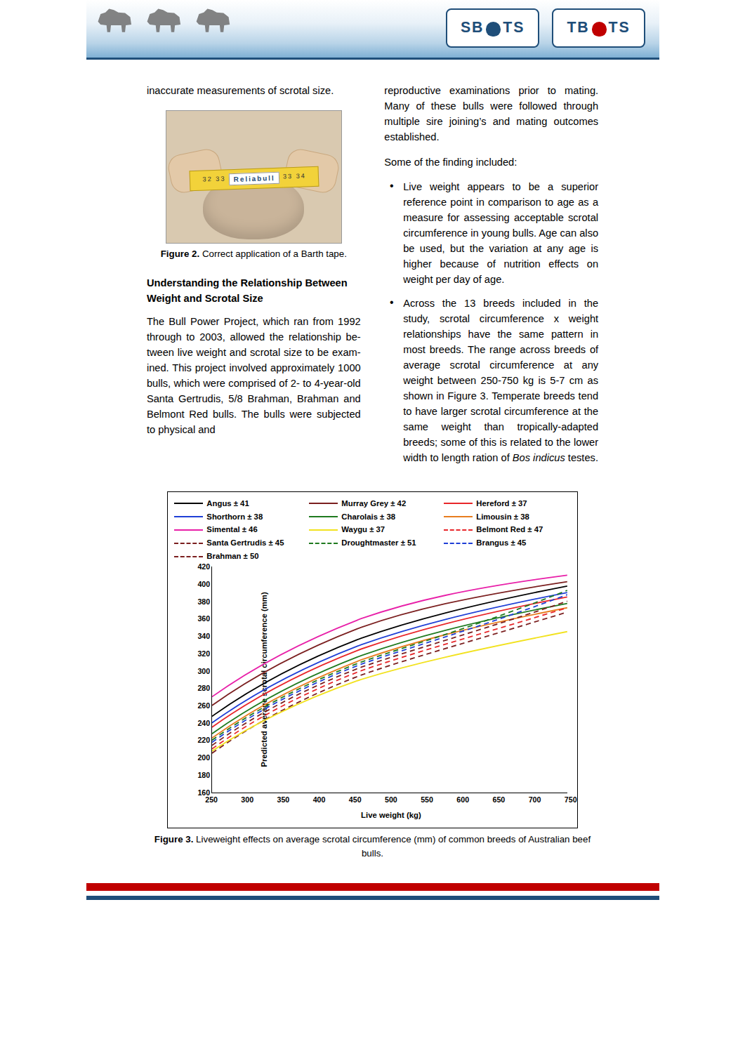SB TS
TB TS
inaccurate measurements of scrotal size.
32 33 Reliabull 33 34
Figure 2. Correct application of a Barth tape.
Understanding the Relationship Between Weight and Scrotal Size
The Bull Power Project, which ran from 1992 through to 2003, allowed the relationship between live weight and scrotal size to be examined. This project involved approximately 1000 bulls, which were comprised of 2- to 4-year-old Santa Gertrudis, 5/8 Brahman, Brahman and Belmont Red bulls. The bulls were subjected to physical and
reproductive examinations prior to mating. Many of these bulls were followed through multiple sire joining’s and mating outcomes established.
Some of the finding included:
Live weight appears to be a superior reference point in comparison to age as a measure for assessing acceptable scrotal circumference in young bulls. Age can also be used, but the variation at any age is higher because of nutrition effects on weight per day of age.
Across the 13 breeds included in the study, scrotal circumference x weight relationships have the same pattern in most breeds. The range across breeds of average scrotal circumference at any weight between 250-750 kg is 5-7 cm as shown in Figure 3. Temperate breeds tend to have larger scrotal circumference at the same weight than tropically-adapted breeds; some of this is related to the lower width to length ration of Bos indicus testes.
Angus ± 41
Murray Grey ± 42
Hereford ± 37
Shorthorn ± 38
Charolais ± 38
Limousin ± 38
Simental ± 46
Waygu ± 37
Belmont Red ± 47
Santa Gertrudis ± 45
Droughtmaster ± 51
Brangus ± 45
Brahman ± 50
Predicted average scrotal circumference (mm)
420 400 380 360 340 320 300 280 260 240 220 200 180 160
250 300 350 400 450 500 550 600 650 700 750
Live weight (kg)
Figure 3. Liveweight effects on average scrotal circumference (mm) of common breeds of Australian beef bulls.